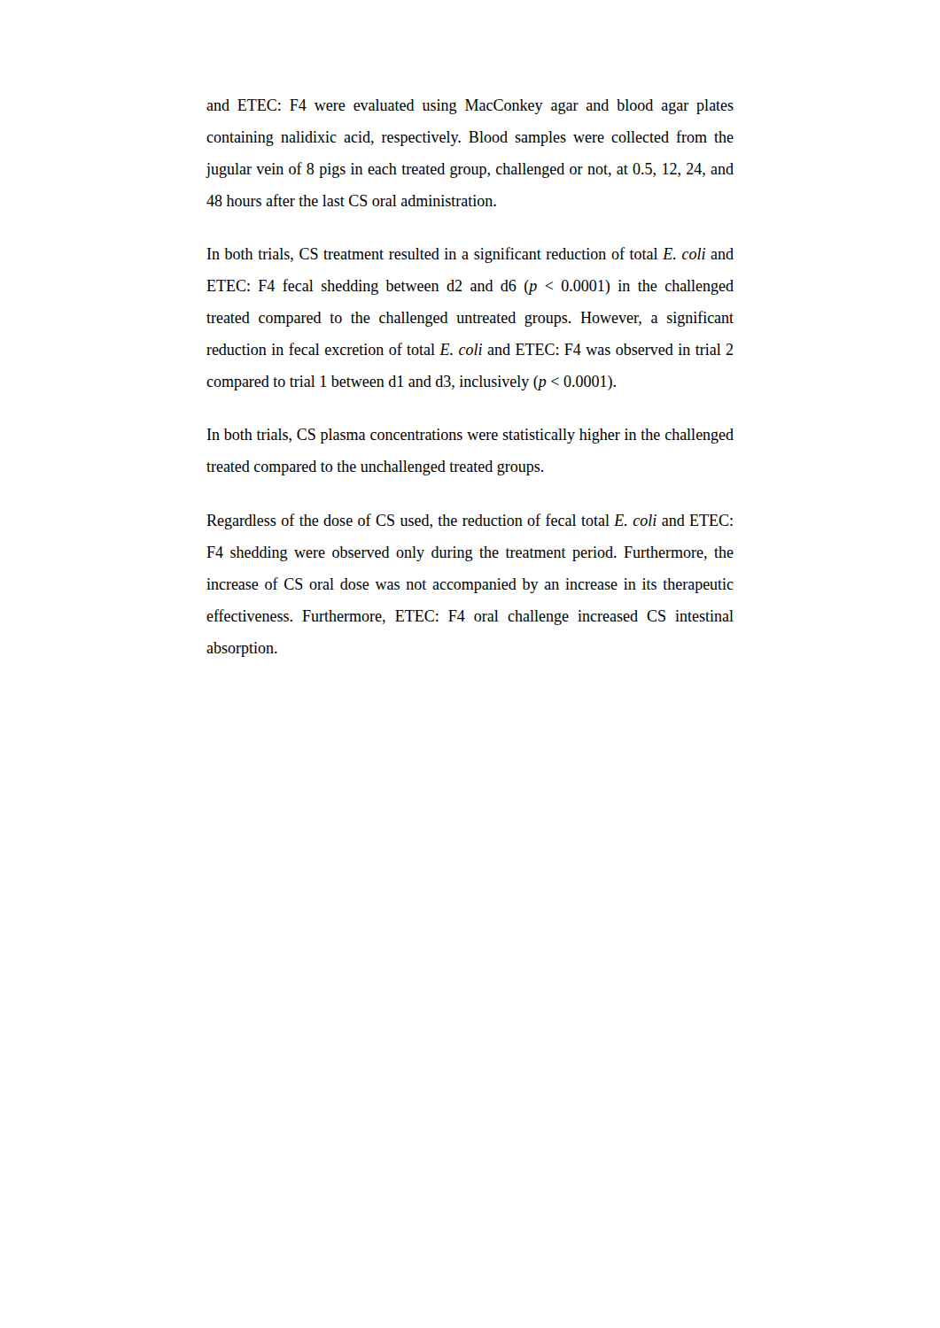and ETEC: F4 were evaluated using MacConkey agar and blood agar plates containing nalidixic acid, respectively. Blood samples were collected from the jugular vein of 8 pigs in each treated group, challenged or not, at 0.5, 12, 24, and 48 hours after the last CS oral administration.
In both trials, CS treatment resulted in a significant reduction of total E. coli and ETEC: F4 fecal shedding between d2 and d6 (p < 0.0001) in the challenged treated compared to the challenged untreated groups. However, a significant reduction in fecal excretion of total E. coli and ETEC: F4 was observed in trial 2 compared to trial 1 between d1 and d3, inclusively (p < 0.0001).
In both trials, CS plasma concentrations were statistically higher in the challenged treated compared to the unchallenged treated groups.
Regardless of the dose of CS used, the reduction of fecal total E. coli and ETEC: F4 shedding were observed only during the treatment period. Furthermore, the increase of CS oral dose was not accompanied by an increase in its therapeutic effectiveness. Furthermore, ETEC: F4 oral challenge increased CS intestinal absorption.